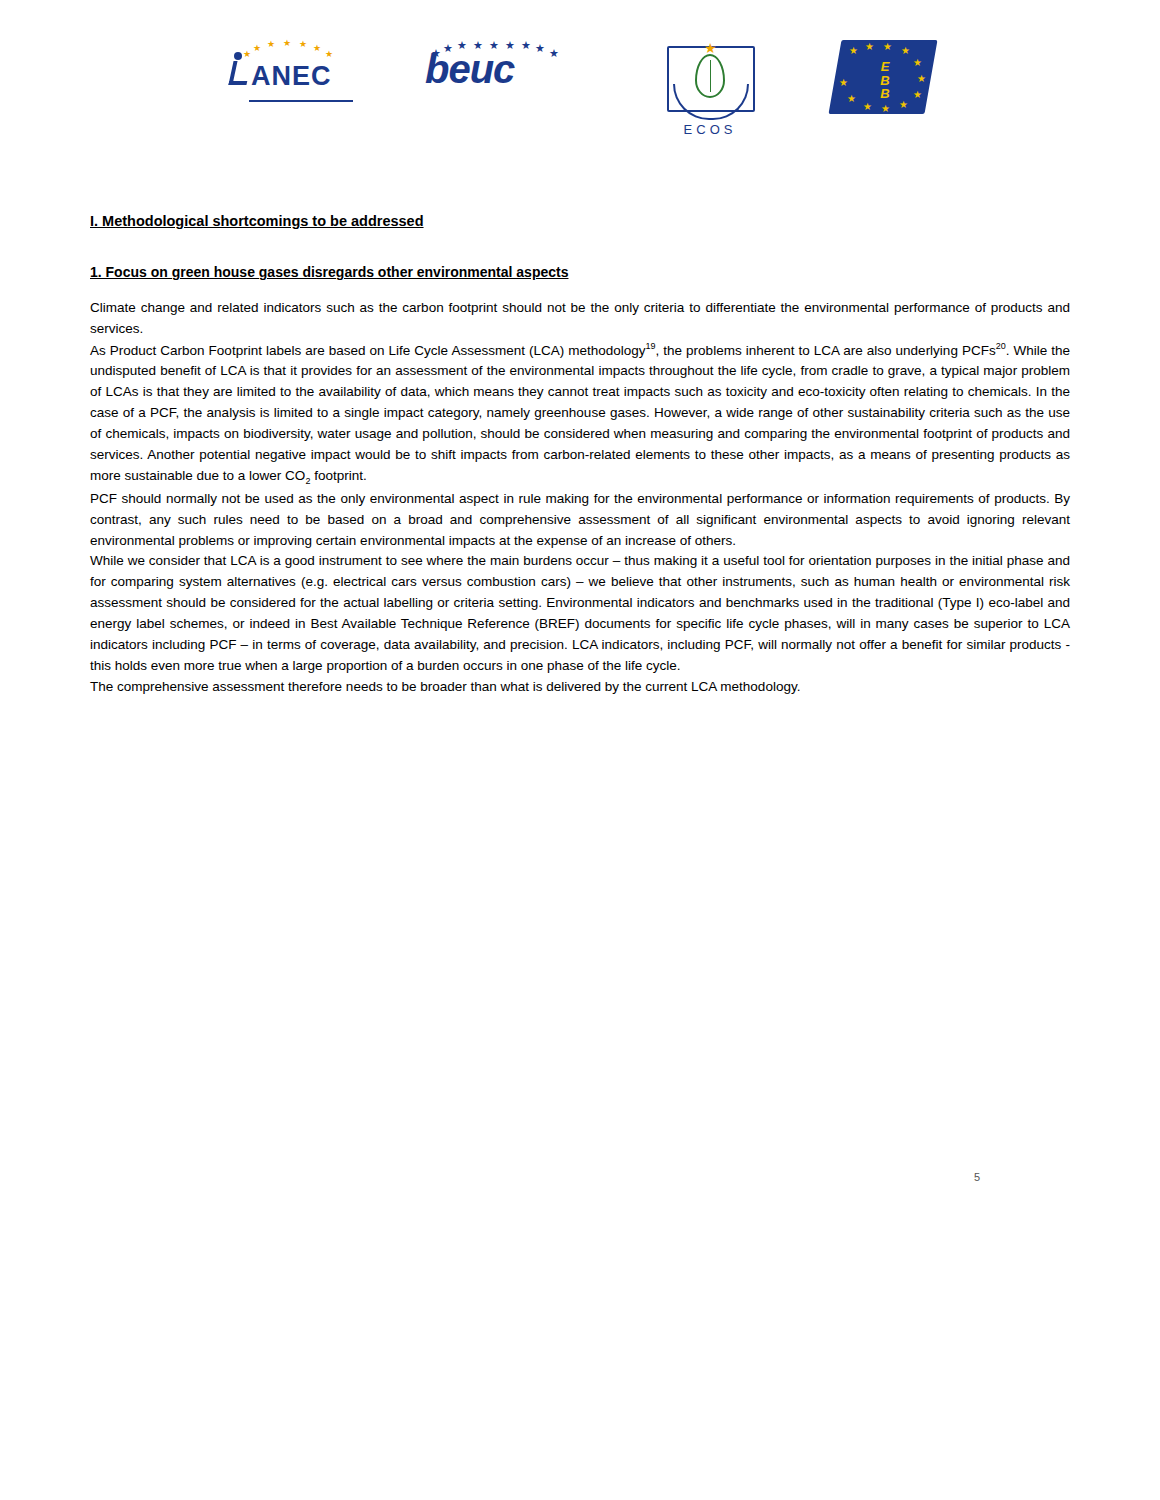★ ★ ★ ★ ★ ★ ★
ANEC
★ ★ ★ ★ ★ ★ ★ ★ ★
beuc
★
ECOS
★ ★ ★ ★ ★ ★ ★ ★ ★ ★ ★ ★
E
B
B
I. Methodological shortcomings to be addressed
1. Focus on green house gases disregards other environmental aspects
Climate change and related indicators such as the carbon footprint should not be the only criteria to differentiate the environmental performance of products and services.
As Product Carbon Footprint labels are based on Life Cycle Assessment (LCA) methodology19, the problems inherent to LCA are also underlying PCFs20. While the undisputed benefit of LCA is that it provides for an assessment of the environmental impacts throughout the life cycle, from cradle to grave, a typical major problem of LCAs is that they are limited to the availability of data, which means they cannot treat impacts such as toxicity and eco-toxicity often relating to chemicals. In the case of a PCF, the analysis is limited to a single impact category, namely greenhouse gases. However, a wide range of other sustainability criteria such as the use of chemicals, impacts on biodiversity, water usage and pollution, should be considered when measuring and comparing the environmental footprint of products and services. Another potential negative impact would be to shift impacts from carbon-related elements to these other impacts, as a means of presenting products as more sustainable due to a lower CO2 footprint.
PCF should normally not be used as the only environmental aspect in rule making for the environmental performance or information requirements of products. By contrast, any such rules need to be based on a broad and comprehensive assessment of all significant environmental aspects to avoid ignoring relevant environmental problems or improving certain environmental impacts at the expense of an increase of others.
While we consider that LCA is a good instrument to see where the main burdens occur – thus making it a useful tool for orientation purposes in the initial phase and for comparing system alternatives (e.g. electrical cars versus combustion cars) – we believe that other instruments, such as human health or environmental risk assessment should be considered for the actual labelling or criteria setting. Environmental indicators and benchmarks used in the traditional (Type I) eco-label and energy label schemes, or indeed in Best Available Technique Reference (BREF) documents for specific life cycle phases, will in many cases be superior to LCA indicators including PCF – in terms of coverage, data availability, and precision. LCA indicators, including PCF, will normally not offer a benefit for similar products - this holds even more true when a large proportion of a burden occurs in one phase of the life cycle.
The comprehensive assessment therefore needs to be broader than what is delivered by the current LCA methodology.
5